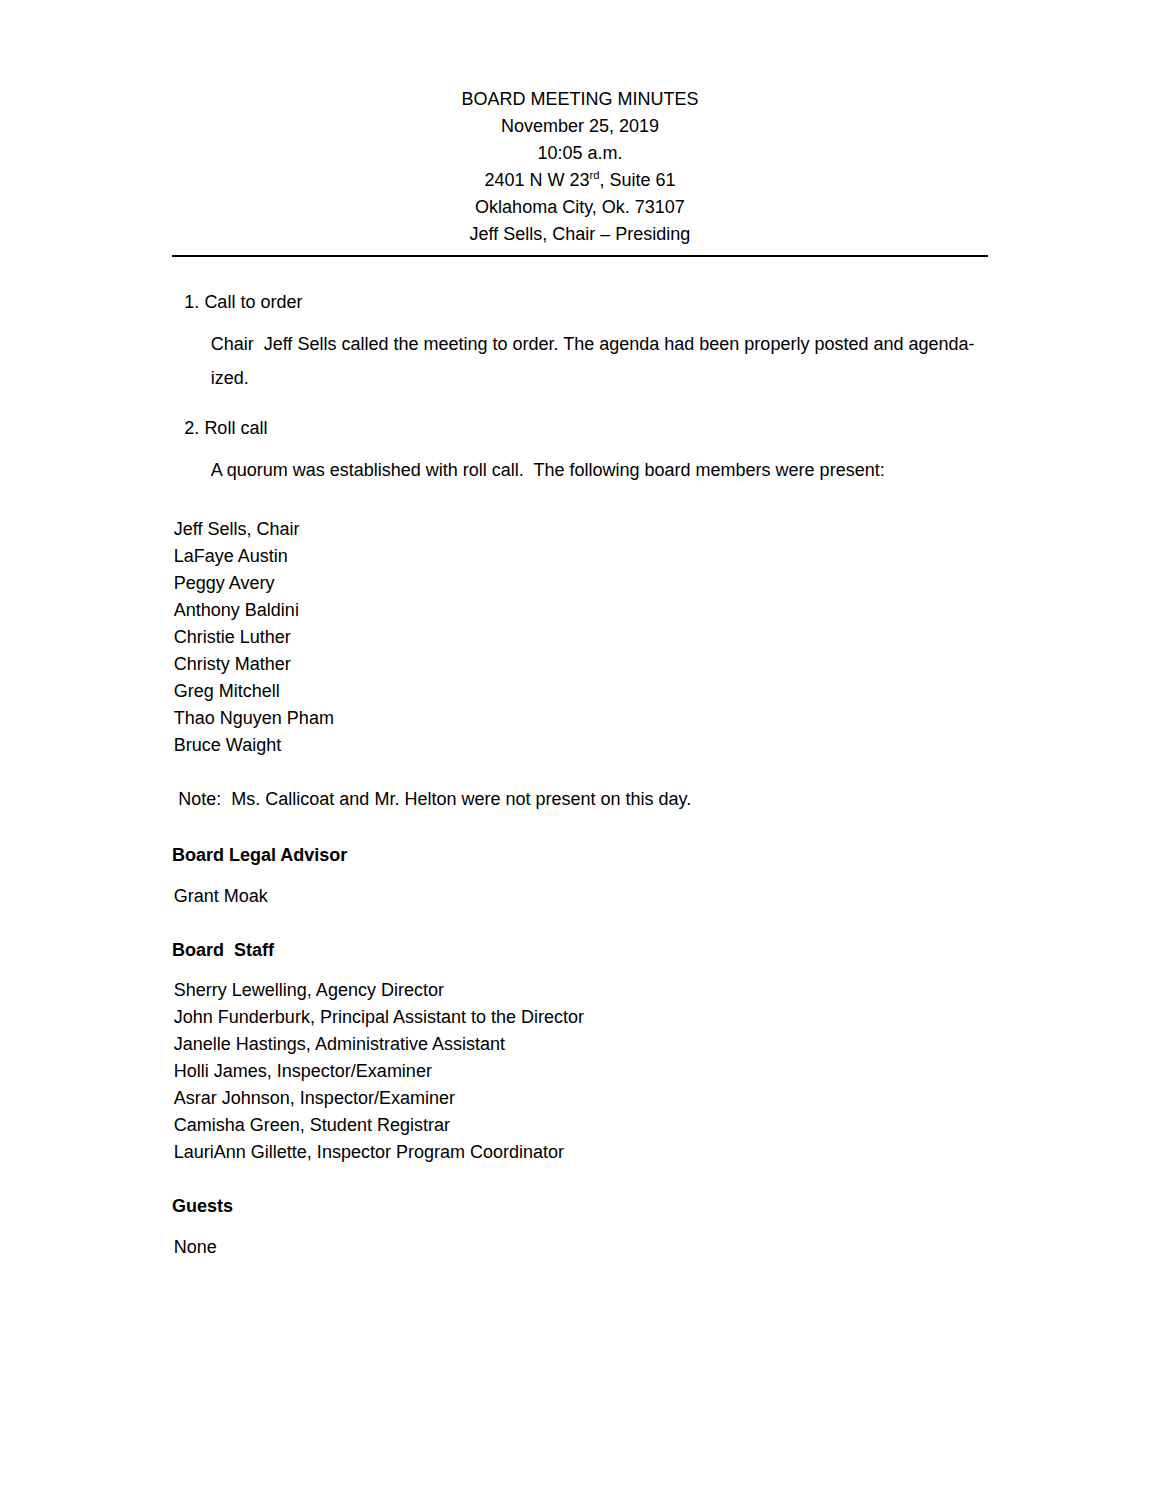BOARD MEETING MINUTES
November 25, 2019
10:05 a.m.
2401 N W 23rd, Suite 61
Oklahoma City, Ok. 73107
Jeff Sells, Chair – Presiding
Call to order
Chair Jeff Sells called the meeting to order. The agenda had been properly posted and agenda-ized.
Roll call
A quorum was established with roll call. The following board members were present:
Jeff Sells, Chair
LaFaye Austin
Peggy Avery
Anthony Baldini
Christie Luther
Christy Mather
Greg Mitchell
Thao Nguyen Pham
Bruce Waight
Note: Ms. Callicoat and Mr. Helton were not present on this day.
Board Legal Advisor
Grant Moak
Board Staff
Sherry Lewelling, Agency Director
John Funderburk, Principal Assistant to the Director
Janelle Hastings, Administrative Assistant
Holli James, Inspector/Examiner
Asrar Johnson, Inspector/Examiner
Camisha Green, Student Registrar
LauriAnn Gillette, Inspector Program Coordinator
Guests
None